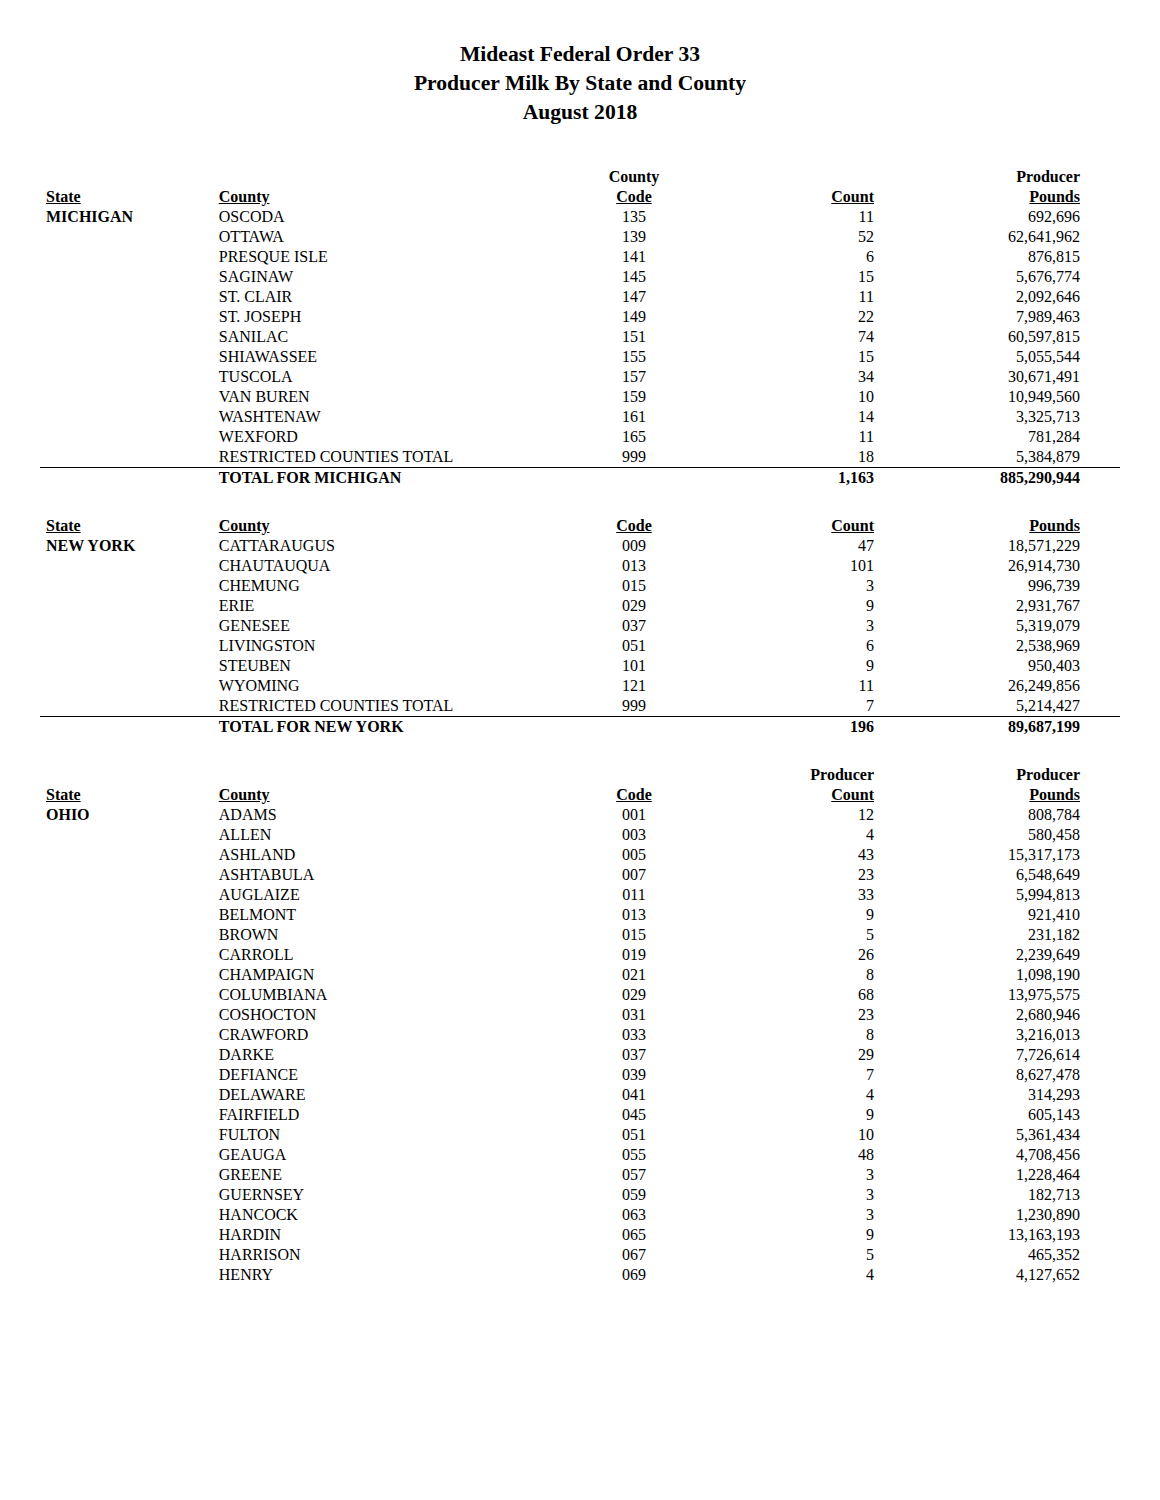Mideast Federal Order 33
Producer Milk By State and County
August 2018
| | | County | | Producer |
| --- | --- | --- | --- | --- |
| State | County | Code | Count | Pounds |
| MICHIGAN | OSCODA | 135 | 11 | 692,696 |
| | OTTAWA | 139 | 52 | 62,641,962 |
| | PRESQUE ISLE | 141 | 6 | 876,815 |
| | SAGINAW | 145 | 15 | 5,676,774 |
| | ST. CLAIR | 147 | 11 | 2,092,646 |
| | ST. JOSEPH | 149 | 22 | 7,989,463 |
| | SANILAC | 151 | 74 | 60,597,815 |
| | SHIAWASSEE | 155 | 15 | 5,055,544 |
| | TUSCOLA | 157 | 34 | 30,671,491 |
| | VAN BUREN | 159 | 10 | 10,949,560 |
| | WASHTENAW | 161 | 14 | 3,325,713 |
| | WEXFORD | 165 | 11 | 781,284 |
| | RESTRICTED COUNTIES TOTAL | 999 | 18 | 5,384,879 |
| | TOTAL FOR MICHIGAN | | 1,163 | 885,290,944 |
| State | County | Code | Count | Pounds |
| NEW YORK | CATTARAUGUS | 009 | 47 | 18,571,229 |
| | CHAUTAUQUA | 013 | 101 | 26,914,730 |
| | CHEMUNG | 015 | 3 | 996,739 |
| | ERIE | 029 | 9 | 2,931,767 |
| | GENESEE | 037 | 3 | 5,319,079 |
| | LIVINGSTON | 051 | 6 | 2,538,969 |
| | STEUBEN | 101 | 9 | 950,403 |
| | WYOMING | 121 | 11 | 26,249,856 |
| | RESTRICTED COUNTIES TOTAL | 999 | 7 | 5,214,427 |
| | TOTAL FOR NEW YORK | | 196 | 89,687,199 |
| | | | Producer | Producer |
| State | County | Code | Count | Pounds |
| OHIO | ADAMS | 001 | 12 | 808,784 |
| | ALLEN | 003 | 4 | 580,458 |
| | ASHLAND | 005 | 43 | 15,317,173 |
| | ASHTABULA | 007 | 23 | 6,548,649 |
| | AUGLAIZE | 011 | 33 | 5,994,813 |
| | BELMONT | 013 | 9 | 921,410 |
| | BROWN | 015 | 5 | 231,182 |
| | CARROLL | 019 | 26 | 2,239,649 |
| | CHAMPAIGN | 021 | 8 | 1,098,190 |
| | COLUMBIANA | 029 | 68 | 13,975,575 |
| | COSHOCTON | 031 | 23 | 2,680,946 |
| | CRAWFORD | 033 | 8 | 3,216,013 |
| | DARKE | 037 | 29 | 7,726,614 |
| | DEFIANCE | 039 | 7 | 8,627,478 |
| | DELAWARE | 041 | 4 | 314,293 |
| | FAIRFIELD | 045 | 9 | 605,143 |
| | FULTON | 051 | 10 | 5,361,434 |
| | GEAUGA | 055 | 48 | 4,708,456 |
| | GREENE | 057 | 3 | 1,228,464 |
| | GUERNSEY | 059 | 3 | 182,713 |
| | HANCOCK | 063 | 3 | 1,230,890 |
| | HARDIN | 065 | 9 | 13,163,193 |
| | HARRISON | 067 | 5 | 465,352 |
| | HENRY | 069 | 4 | 4,127,652 |